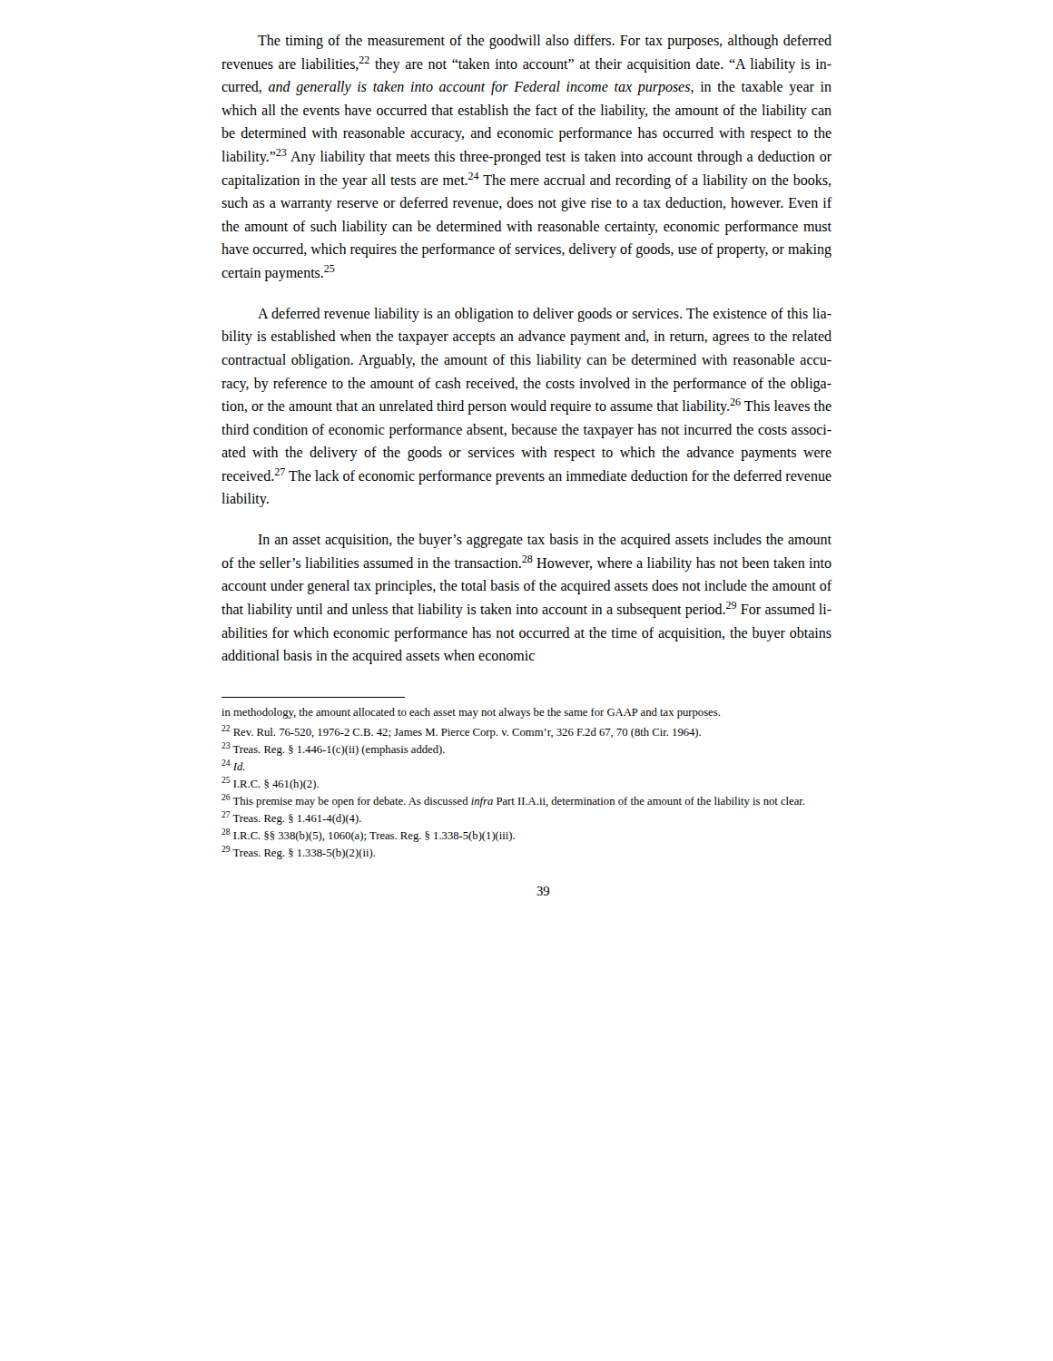The timing of the measurement of the goodwill also differs. For tax purposes, although deferred revenues are liabilities,22 they are not “taken into account” at their acquisition date. “A liability is incurred, and generally is taken into account for Federal income tax purposes, in the taxable year in which all the events have occurred that establish the fact of the liability, the amount of the liability can be determined with reasonable accuracy, and economic performance has occurred with respect to the liability.”23 Any liability that meets this three-pronged test is taken into account through a deduction or capitalization in the year all tests are met.24 The mere accrual and recording of a liability on the books, such as a warranty reserve or deferred revenue, does not give rise to a tax deduction, however. Even if the amount of such liability can be determined with reasonable certainty, economic performance must have occurred, which requires the performance of services, delivery of goods, use of property, or making certain payments.25
A deferred revenue liability is an obligation to deliver goods or services. The existence of this liability is established when the taxpayer accepts an advance payment and, in return, agrees to the related contractual obligation. Arguably, the amount of this liability can be determined with reasonable accuracy, by reference to the amount of cash received, the costs involved in the performance of the obligation, or the amount that an unrelated third person would require to assume that liability.26 This leaves the third condition of economic performance absent, because the taxpayer has not incurred the costs associated with the delivery of the goods or services with respect to which the advance payments were received.27 The lack of economic performance prevents an immediate deduction for the deferred revenue liability.
In an asset acquisition, the buyer’s aggregate tax basis in the acquired assets includes the amount of the seller’s liabilities assumed in the transaction.28 However, where a liability has not been taken into account under general tax principles, the total basis of the acquired assets does not include the amount of that liability until and unless that liability is taken into account in a subsequent period.29 For assumed liabilities for which economic performance has not occurred at the time of acquisition, the buyer obtains additional basis in the acquired assets when economic
in methodology, the amount allocated to each asset may not always be the same for GAAP and tax purposes.
22 Rev. Rul. 76-520, 1976-2 C.B. 42; James M. Pierce Corp. v. Comm’r, 326 F.2d 67, 70 (8th Cir. 1964).
23 Treas. Reg. § 1.446-1(c)(ii) (emphasis added).
24 Id.
25 I.R.C. § 461(h)(2).
26 This premise may be open for debate. As discussed infra Part II.A.ii, determination of the amount of the liability is not clear.
27 Treas. Reg. § 1.461-4(d)(4).
28 I.R.C. §§ 338(b)(5), 1060(a); Treas. Reg. § 1.338-5(b)(1)(iii).
29 Treas. Reg. § 1.338-5(b)(2)(ii).
39